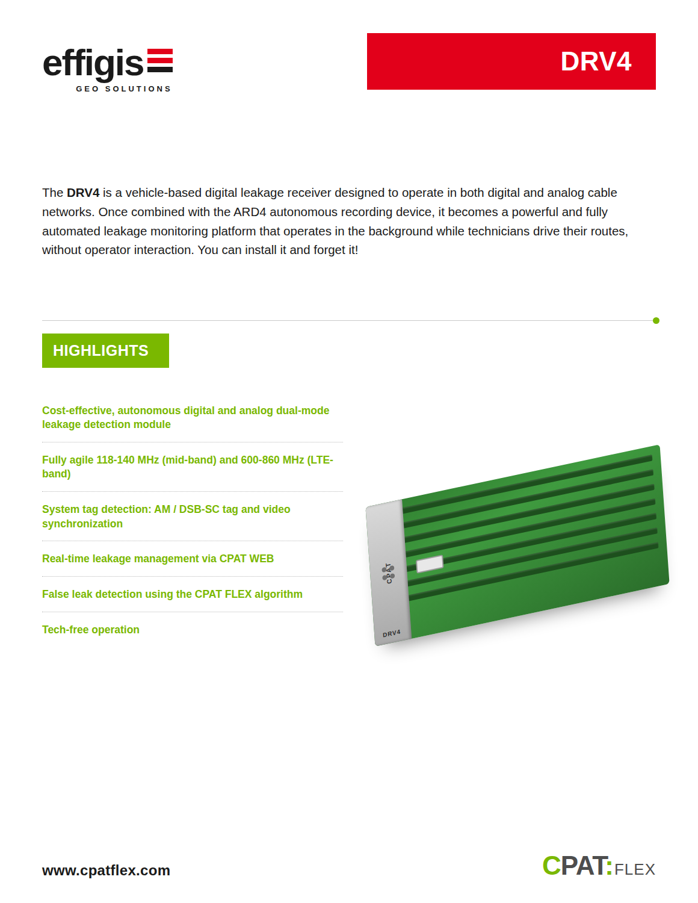effigis
GEO SOLUTIONS
DRV4
The DRV4 is a vehicle-based digital leakage receiver designed to operate in both digital and analog cable networks. Once combined with the ARD4 autonomous recording device, it becomes a powerful and fully automated leakage monitoring platform that operates in the background while technicians drive their routes, without operator interaction. You can install it and forget it!
HIGHLIGHTS
Cost-effective, autonomous digital and analog dual-mode leakage detection module
Fully agile 118-140 MHz (mid-band) and 600-860 MHz (LTE-band)
System tag detection: AM / DSB-SC tag and video synchronization
Real-time leakage management via CPAT WEB
False leak detection using the CPAT FLEX algorithm
Tech-free operation
CPAT
DRV4
www.cpatflex.com
CPAT: FLEX